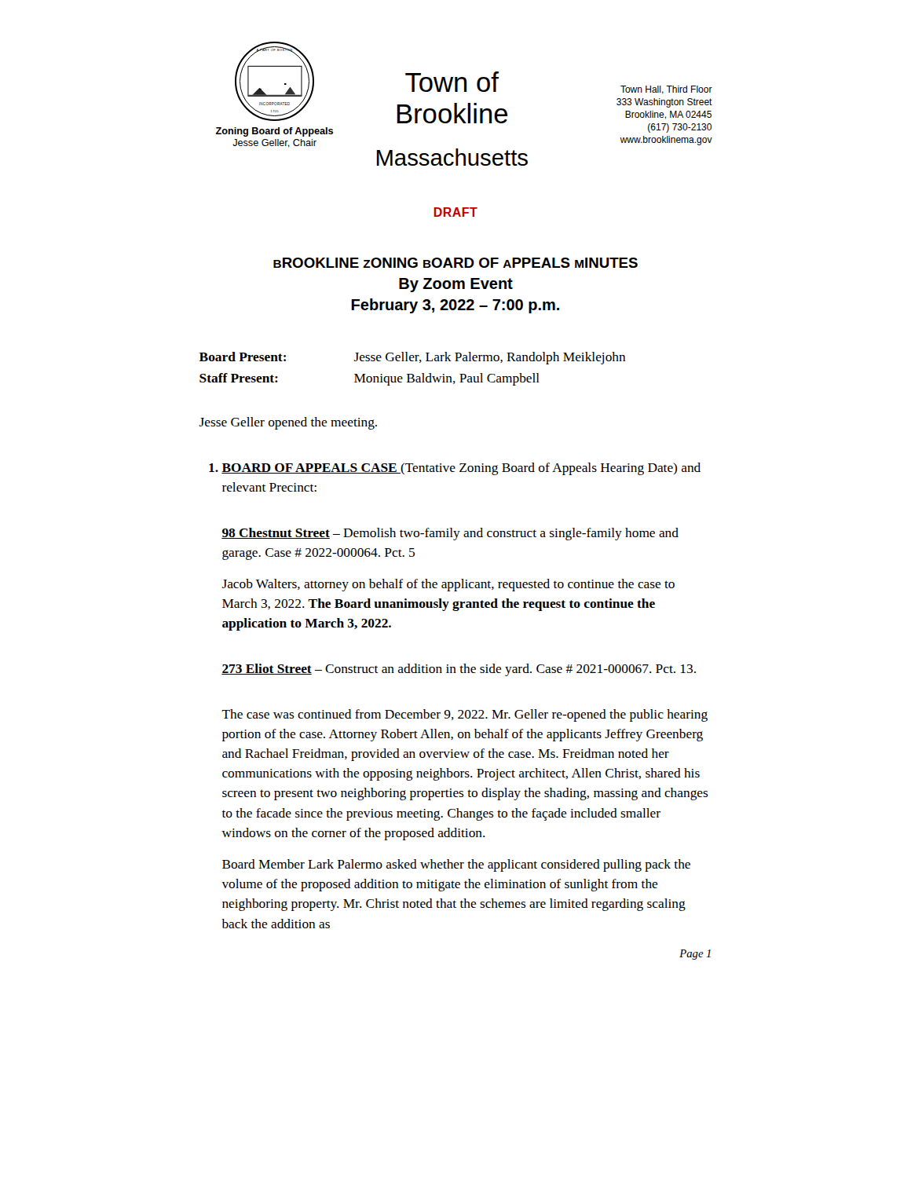A PART OF BOSTON
INCORPORATED
1705
Zoning Board of Appeals Jesse Geller, Chair
Town of Brookline
Massachusetts
Town Hall, Third Floor
333 Washington Street
Brookline, MA 02445
(617) 730-2130
www.brooklinema.gov
DRAFT
BROOKLINE ZONING BOARD OF APPEALS MINUTES
By Zoom Event
February 3, 2022 – 7:00 p.m.
| Board Present: | Jesse Geller, Lark Palermo, Randolph Meiklejohn |
| Staff Present: | Monique Baldwin, Paul Campbell |
Jesse Geller opened the meeting.
BOARD OF APPEALS CASE (Tentative Zoning Board of Appeals Hearing Date) and relevant Precinct:
98 Chestnut Street – Demolish two-family and construct a single-family home and garage. Case # 2022-000064. Pct. 5
Jacob Walters, attorney on behalf of the applicant, requested to continue the case to March 3, 2022. The Board unanimously granted the request to continue the application to March 3, 2022.
273 Eliot Street – Construct an addition in the side yard. Case # 2021-000067. Pct. 13.
The case was continued from December 9, 2022. Mr. Geller re-opened the public hearing portion of the case. Attorney Robert Allen, on behalf of the applicants Jeffrey Greenberg and Rachael Freidman, provided an overview of the case. Ms. Freidman noted her communications with the opposing neighbors. Project architect, Allen Christ, shared his screen to present two neighboring properties to display the shading, massing and changes to the facade since the previous meeting. Changes to the façade included smaller windows on the corner of the proposed addition.
Board Member Lark Palermo asked whether the applicant considered pulling pack the volume of the proposed addition to mitigate the elimination of sunlight from the neighboring property. Mr. Christ noted that the schemes are limited regarding scaling back the addition as
Page 1